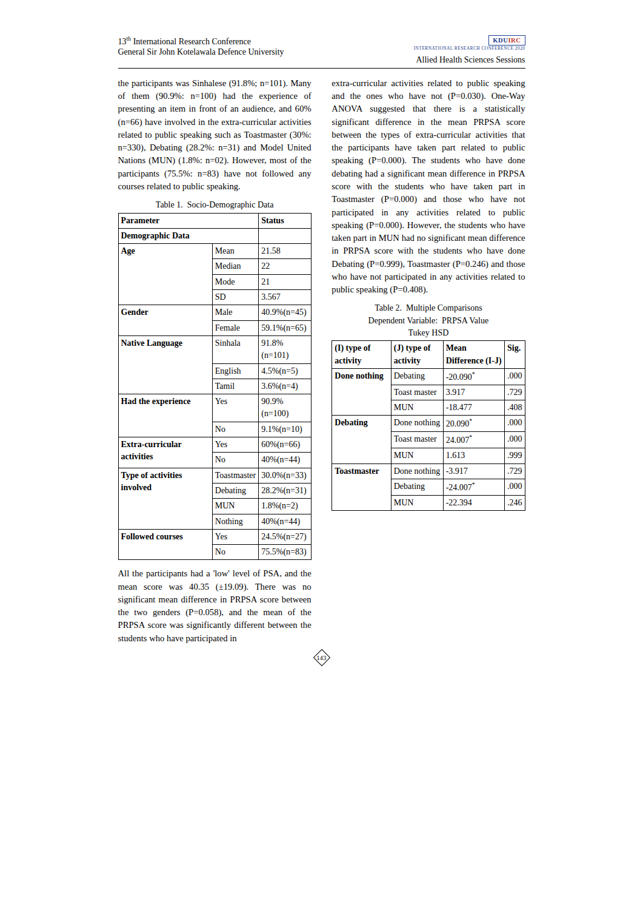13th International Research Conference
General Sir John Kotelawala Defence University
KDUIRC INTERNATIONAL RESEARCH CONFERENCE 2020
Allied Health Sciences Sessions
the participants was Sinhalese (91.8%; n=101). Many of them (90.9%: n=100) had the experience of presenting an item in front of an audience, and 60% (n=66) have involved in the extra-curricular activities related to public speaking such as Toastmaster (30%: n=330), Debating (28.2%: n=31) and Model United Nations (MUN) (1.8%: n=02). However, most of the participants (75.5%: n=83) have not followed any courses related to public speaking.
Table 1. Socio-Demographic Data
| Parameter | Status |
| Demographic Data | |
| Age | Mean | 21.58 |
| Median | 22 |
| Mode | 21 |
| SD | 3.567 |
| Gender | Male | 40.9%(n=45) |
| Female | 59.1%(n=65) |
| Native Language | Sinhala | 91.8%(n=101) |
| English | 4.5%(n=5) |
| Tamil | 3.6%(n=4) |
| Had the experience | Yes | 90.9%(n=100) |
| No | 9.1%(n=10) |
| Extra-curricular activities | Yes | 60%(n=66) |
| No | 40%(n=44) |
| Type of activities involved | Toastmaster | 30.0%(n=33) |
| Debating | 28.2%(n=31) |
| MUN | 1.8%(n=2) |
| Nothing | 40%(n=44) |
| Followed courses | Yes | 24.5%(n=27) |
| No | 75.5%(n=83) |
All the participants had a 'low' level of PSA, and the mean score was 40.35 (±19.09). There was no significant mean difference in PRPSA score between the two genders (P=0.058), and the mean of the PRPSA score was significantly different between the students who have participated in
extra-curricular activities related to public speaking and the ones who have not (P=0.030). One-Way ANOVA suggested that there is a statistically significant difference in the mean PRPSA score between the types of extra-curricular activities that the participants have taken part related to public speaking (P=0.000). The students who have done debating had a significant mean difference in PRPSA score with the students who have taken part in Toastmaster (P=0.000) and those who have not participated in any activities related to public speaking (P=0.000). However, the students who have taken part in MUN had no significant mean difference in PRPSA score with the students who have done Debating (P=0.999), Toastmaster (P=0.246) and those who have not participated in any activities related to public speaking (P=0.408).
Table 2. Multiple Comparisons
Dependent Variable: PRPSA Value
Tukey HSD
| (I) type of activity | (J) type of activity | Mean Difference (I-J) | Sig. |
| Done nothing | Debating | -20.090 * | .000 |
| Toast master | 3.917 | .729 |
| MUN | -18.477 | .408 |
| Debating | Done nothing | 20.090 * | .000 |
| Toast master | 24.007 * | .000 |
| MUN | 1.613 | .999 |
| Toastmaster | Done nothing | -3.917 | .729 |
| Debating | -24.007 * | .000 |
| MUN | -22.394 | .246 |
143